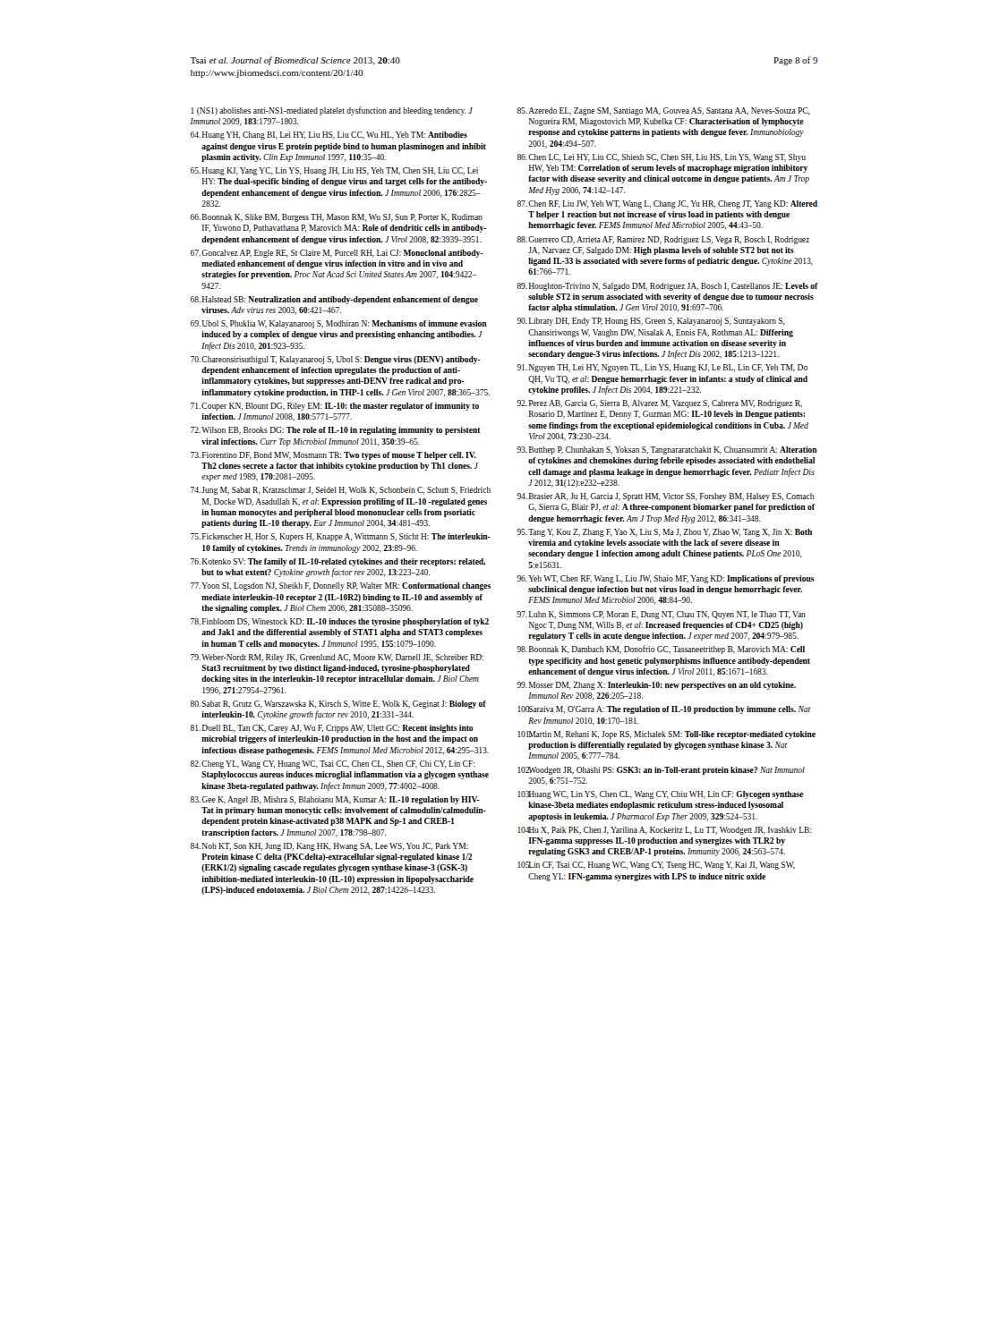Tsai et al. Journal of Biomedical Science 2013, 20:40
http://www.jbiomedsci.com/content/20/1/40
Page 8 of 9
1 (NS1) abolishes anti-NS1-mediated platelet dysfunction and bleeding tendency. J Immunol 2009, 183:1797–1803.
64. Huang YH, Chang BI, Lei HY, Liu HS, Liu CC, Wu HL, Yeh TM: Antibodies against dengue virus E protein peptide bind to human plasminogen and inhibit plasmin activity. Clin Exp Immunol 1997, 110:35–40.
65. Huang KJ, Yang YC, Lin YS, Huang JH, Liu HS, Yeh TM, Chen SH, Liu CC, Lei HY: The dual-specific binding of dengue virus and target cells for the antibody-dependent enhancement of dengue virus infection. J Immunol 2006, 176:2825–2832.
66. Boonnak K, Slike BM, Burgess TH, Mason RM, Wu SJ, Sun P, Porter K, Rudiman IF, Yuwono D, Puthavathana P, Marovich MA: Role of dendritic cells in antibody-dependent enhancement of dengue virus infection. J Virol 2008, 82:3939–3951.
67. Goncalvez AP, Engle RE, St Claire M, Purcell RH, Lai CJ: Monoclonal antibody-mediated enhancement of dengue virus infection in vitro and in vivo and strategies for prevention. Proc Nat Acad Sci United States Am 2007, 104:9422–9427.
68. Halstead SB: Neutralization and antibody-dependent enhancement of dengue viruses. Adv virus res 2003, 60:421–467.
69. Ubol S, Phuklia W, Kalayanarooj S, Modhiran N: Mechanisms of immune evasion induced by a complex of dengue virus and preexisting enhancing antibodies. J Infect Dis 2010, 201:923–935.
70. Chareonsirisuthigul T, Kalayanarooj S, Ubol S: Dengue virus (DENV) antibody-dependent enhancement of infection upregulates the production of anti-inflammatory cytokines, but suppresses anti-DENV free radical and pro-inflammatory cytokine production, in THP-1 cells. J Gen Virol 2007, 88:365–375.
71. Couper KN, Blount DG, Riley EM: IL-10: the master regulator of immunity to infection. J Immunol 2008, 180:5771–5777.
72. Wilson EB, Brooks DG: The role of IL-10 in regulating immunity to persistent viral infections. Curr Top Microbiol Immunol 2011, 350:39–65.
73. Fiorentino DF, Bond MW, Mosmann TR: Two types of mouse T helper cell. IV. Th2 clones secrete a factor that inhibits cytokine production by Th1 clones. J exper med 1989, 170:2081–2095.
74. Jung M, Sabat R, Kratzschmar J, Seidel H, Wolk K, Schonbein C, Schutt S, Friedrich M, Docke WD, Asadullah K, et al: Expression profiling of IL-10 -regulated genes in human monocytes and peripheral blood mononuclear cells from psoriatic patients during IL-10 therapy. Eur J Immunol 2004, 34:481–493.
75. Fickenscher H, Hor S, Kupers H, Knappe A, Wittmann S, Sticht H: The interleukin-10 family of cytokines. Trends in immunology 2002, 23:89–96.
76. Kotenko SV: The family of IL-10-related cytokines and their receptors: related, but to what extent? Cytokine growth factor rev 2002, 13:223–240.
77. Yoon SI, Logsdon NJ, Sheikh F, Donnelly RP, Walter MR: Conformational changes mediate interleukin-10 receptor 2 (IL-10R2) binding to IL-10 and assembly of the signaling complex. J Biol Chem 2006, 281:35088–35096.
78. Finbloom DS, Winestock KD: IL-10 induces the tyrosine phosphorylation of tyk2 and Jak1 and the differential assembly of STAT1 alpha and STAT3 complexes in human T cells and monocytes. J Immunol 1995, 155:1079–1090.
79. Weber-Nordt RM, Riley JK, Greenlund AC, Moore KW, Darnell JE, Schreiber RD: Stat3 recruitment by two distinct ligand-induced, tyrosine-phosphorylated docking sites in the interleukin-10 receptor intracellular domain. J Biol Chem 1996, 271:27954–27961.
80. Sabat R, Grutz G, Warszawska K, Kirsch S, Witte E, Wolk K, Geginat J: Biology of interleukin-10. Cytokine growth factor rev 2010, 21:331–344.
81. Duell BL, Tan CK, Carey AJ, Wu F, Cripps AW, Ulett GC: Recent insights into microbial triggers of interleukin-10 production in the host and the impact on infectious disease pathogenesis. FEMS Immunol Med Microbiol 2012, 64:295–313.
82. Cheng YL, Wang CY, Huang WC, Tsai CC, Chen CL, Shen CF, Chi CY, Lin CF: Staphylococcus aureus induces microglial inflammation via a glycogen synthase kinase 3beta-regulated pathway. Infect Immun 2009, 77:4002–4008.
83. Gee K, Angel JB, Mishra S, Blahoianu MA, Kumar A: IL-10 regulation by HIV-Tat in primary human monocytic cells: involvement of calmodulin/calmodulin-dependent protein kinase-activated p38 MAPK and Sp-1 and CREB-1 transcription factors. J Immunol 2007, 178:798–807.
84. Noh KT, Son KH, Jung ID, Kang HK, Hwang SA, Lee WS, You JC, Park YM: Protein kinase C delta (PKCdelta)-extracellular signal-regulated kinase 1/2 (ERK1/2) signaling cascade regulates glycogen synthase kinase-3 (GSK-3) inhibition-mediated interleukin-10 (IL-10) expression in lipopolysaccharide (LPS)-induced endotoxemia. J Biol Chem 2012, 287:14226–14233.
85. Azeredo EL, Zagne SM, Santiago MA, Gouvea AS, Santana AA, Neves-Souza PC, Nogueira RM, Miagostovich MP, Kubelka CF: Characterisation of lymphocyte response and cytokine patterns in patients with dengue fever. Immunobiology 2001, 204:494–507.
86. Chen LC, Lei HY, Liu CC, Shiesh SC, Chen SH, Liu HS, Lin YS, Wang ST, Shyu HW, Yeh TM: Correlation of serum levels of macrophage migration inhibitory factor with disease severity and clinical outcome in dengue patients. Am J Trop Med Hyg 2006, 74:142–147.
87. Chen RF, Liu JW, Yeh WT, Wang L, Chang JC, Yu HR, Cheng JT, Yang KD: Altered T helper 1 reaction but not increase of virus load in patients with dengue hemorrhagic fever. FEMS Immunol Med Microbiol 2005, 44:43–50.
88. Guerrero CD, Arrieta AF, Ramirez ND, Rodriguez LS, Vega R, Bosch I, Rodriguez JA, Narvaez CF, Salgado DM: High plasma levels of soluble ST2 but not its ligand IL-33 is associated with severe forms of pediatric dengue. Cytokine 2013, 61:766–771.
89. Houghton-Trivino N, Salgado DM, Rodriguez JA, Bosch I, Castellanos JE: Levels of soluble ST2 in serum associated with severity of dengue due to tumour necrosis factor alpha stimulation. J Gen Virol 2010, 91:697–706.
90. Libraty DH, Endy TP, Houng HS, Green S, Kalayanarooj S, Suntayakorn S, Chansiriwongs W, Vaughn DW, Nisalak A, Ennis FA, Rothman AL: Differing influences of virus burden and immune activation on disease severity in secondary dengue-3 virus infections. J Infect Dis 2002, 185:1213–1221.
91. Nguyen TH, Lei HY, Nguyen TL, Lin YS, Huang KJ, Le BL, Lin CF, Yeh TM, Do QH, Vu TQ, et al: Dengue hemorrhagic fever in infants: a study of clinical and cytokine profiles. J Infect Dis 2004, 189:221–232.
92. Perez AB, Garcia G, Sierra B, Alvarez M, Vazquez S, Cabrera MV, Rodriguez R, Rosario D, Martinez E, Denny T, Guzman MG: IL-10 levels in Dengue patients: some findings from the exceptional epidemiological conditions in Cuba. J Med Virol 2004, 73:230–234.
93. Butthep P, Chunhakan S, Yoksan S, Tangnararatchakit K, Chuansumrit A: Alteration of cytokines and chemokines during febrile episodes associated with endothelial cell damage and plasma leakage in dengue hemorrhagic fever. Pediatr Infect Dis J 2012, 31(12):e232–e238.
94. Brasier AR, Ju H, Garcia J, Spratt HM, Victor SS, Forshey BM, Halsey ES, Comach G, Sierra G, Blair PJ, et al: A three-component biomarker panel for prediction of dengue hemorrhagic fever. Am J Trop Med Hyg 2012, 86:341–348.
95. Tang Y, Kou Z, Zhang F, Yao X, Liu S, Ma J, Zhou Y, Zhao W, Tang X, Jin X: Both viremia and cytokine levels associate with the lack of severe disease in secondary dengue 1 infection among adult Chinese patients. PLoS One 2010, 5:e15631.
96. Yeh WT, Chen RF, Wang L, Liu JW, Shaio MF, Yang KD: Implications of previous subclinical dengue infection but not virus load in dengue hemorrhagic fever. FEMS Immunol Med Microbiol 2006, 48:84–90.
97. Luhn K, Simmons CP, Moran E, Dung NT, Chau TN, Quyen NT, le Thao TT, Van Ngoc T, Dung NM, Wills B, et al: Increased frequencies of CD4+ CD25 (high) regulatory T cells in acute dengue infection. J exper med 2007, 204:979–985.
98. Boonnak K, Dambach KM, Donofrio GC, Tassaneetrithep B, Marovich MA: Cell type specificity and host genetic polymorphisms influence antibody-dependent enhancement of dengue virus infection. J Virol 2011, 85:1671–1683.
99. Mosser DM, Zhang X: Interleukin-10: new perspectives on an old cytokine. Immunol Rev 2008, 226:205–218.
100. Saraiva M, O'Garra A: The regulation of IL-10 production by immune cells. Nat Rev Immunol 2010, 10:170–181.
101. Martin M, Rehani K, Jope RS, Michalek SM: Toll-like receptor-mediated cytokine production is differentially regulated by glycogen synthase kinase 3. Nat Immunol 2005, 6:777–784.
102. Woodgett JR, Ohashi PS: GSK3: an in-Toll-erant protein kinase? Nat Immunol 2005, 6:751–752.
103. Huang WC, Lin YS, Chen CL, Wang CY, Chiu WH, Lin CF: Glycogen synthase kinase-3beta mediates endoplasmic reticulum stress-induced lysosomal apoptosis in leukemia. J Pharmacol Exp Ther 2009, 329:524–531.
104. Hu X, Paik PK, Chen J, Yarilina A, Kockeritz L, Lu TT, Woodgett JR, Ivashkiv LB: IFN-gamma suppresses IL-10 production and synergizes with TLR2 by regulating GSK3 and CREB/AP-1 proteins. Immunity 2006, 24:563–574.
105. Lin CF, Tsai CC, Huang WC, Wang CY, Tseng HC, Wang Y, Kai JI, Wang SW, Cheng YL: IFN-gamma synergizes with LPS to induce nitric oxide